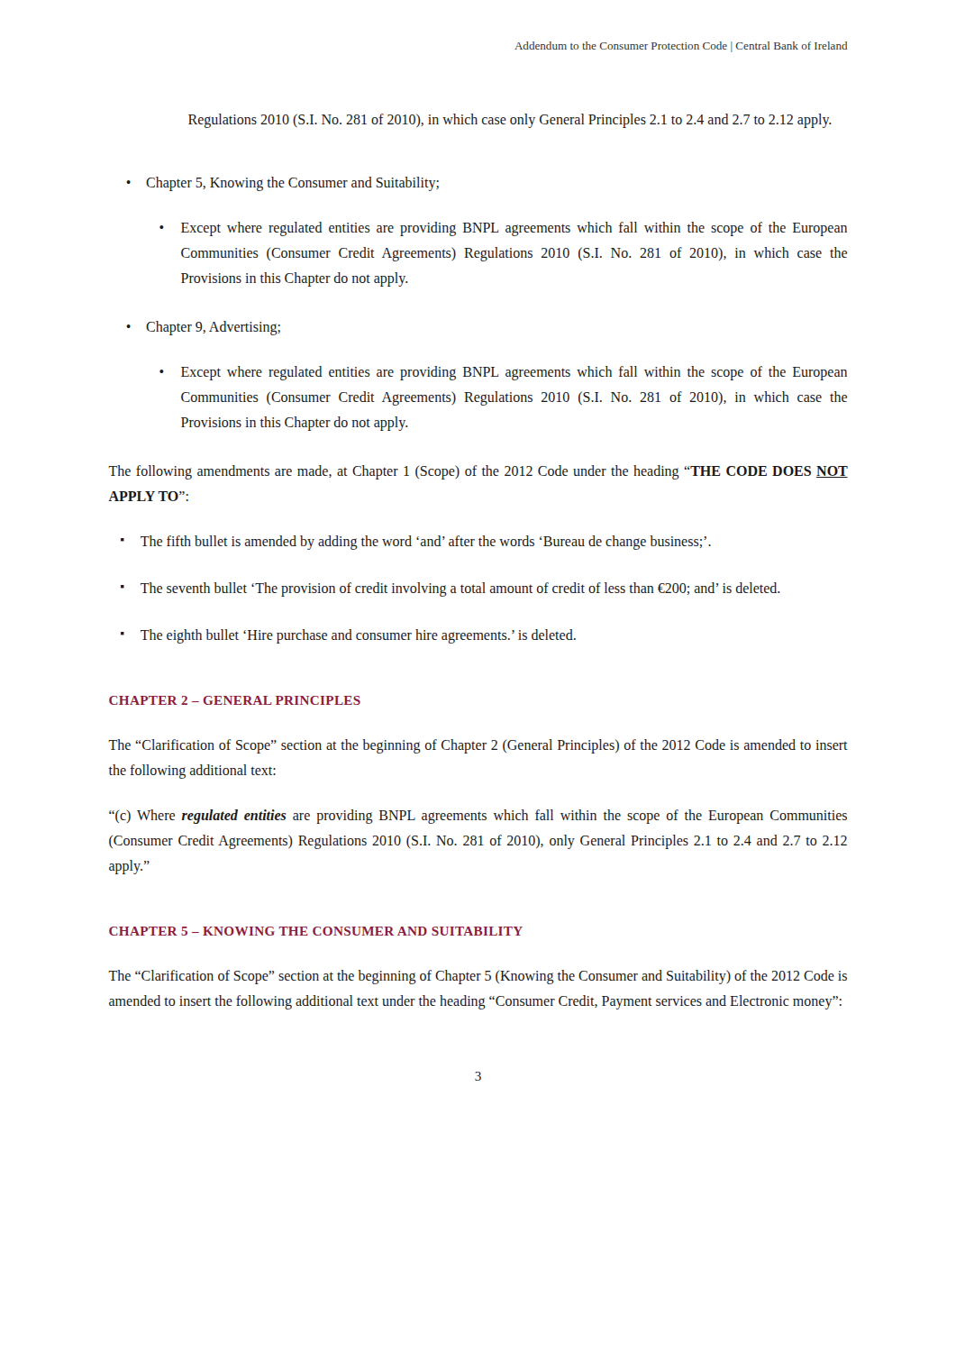Addendum to the Consumer Protection Code | Central Bank of Ireland
Regulations 2010 (S.I. No. 281 of 2010), in which case only General Principles 2.1 to 2.4 and 2.7 to 2.12 apply.
Chapter 5, Knowing the Consumer and Suitability;
Except where regulated entities are providing BNPL agreements which fall within the scope of the European Communities (Consumer Credit Agreements) Regulations 2010 (S.I. No. 281 of 2010), in which case the Provisions in this Chapter do not apply.
Chapter 9, Advertising;
Except where regulated entities are providing BNPL agreements which fall within the scope of the European Communities (Consumer Credit Agreements) Regulations 2010 (S.I. No. 281 of 2010), in which case the Provisions in this Chapter do not apply.
The following amendments are made, at Chapter 1 (Scope) of the 2012 Code under the heading “THE CODE DOES NOT APPLY TO”:
The fifth bullet is amended by adding the word ‘and’ after the words ‘Bureau de change business;’.
The seventh bullet ‘The provision of credit involving a total amount of credit of less than €200; and’ is deleted.
The eighth bullet ‘Hire purchase and consumer hire agreements.’ is deleted.
Chapter 2 – General Principles
The “Clarification of Scope” section at the beginning of Chapter 2 (General Principles) of the 2012 Code is amended to insert the following additional text:
“(c) Where regulated entities are providing BNPL agreements which fall within the scope of the European Communities (Consumer Credit Agreements) Regulations 2010 (S.I. No. 281 of 2010), only General Principles 2.1 to 2.4 and 2.7 to 2.12 apply.”
Chapter 5 – Knowing the Consumer and Suitability
The “Clarification of Scope” section at the beginning of Chapter 5 (Knowing the Consumer and Suitability) of the 2012 Code is amended to insert the following additional text under the heading “Consumer Credit, Payment services and Electronic money”:
3